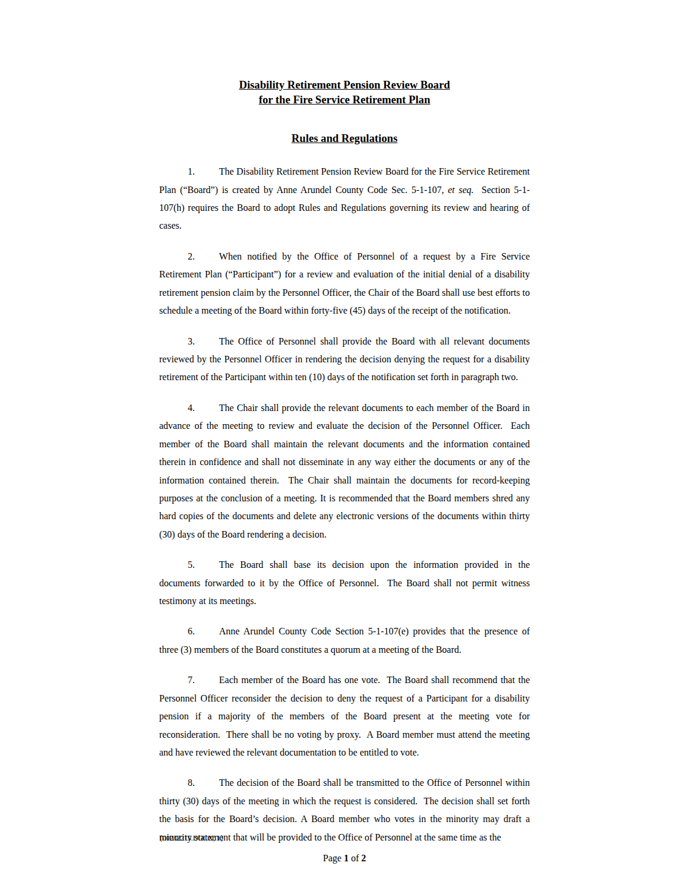Disability Retirement Pension Review Board
for the Fire Service Retirement Plan
Rules and Regulations
The Disability Retirement Pension Review Board for the Fire Service Retirement Plan (“Board”) is created by Anne Arundel County Code Sec. 5-1-107, et seq. Section 5-1-107(h) requires the Board to adopt Rules and Regulations governing its review and hearing of cases.
When notified by the Office of Personnel of a request by a Fire Service Retirement Plan (“Participant”) for a review and evaluation of the initial denial of a disability retirement pension claim by the Personnel Officer, the Chair of the Board shall use best efforts to schedule a meeting of the Board within forty-five (45) days of the receipt of the notification.
The Office of Personnel shall provide the Board with all relevant documents reviewed by the Personnel Officer in rendering the decision denying the request for a disability retirement of the Participant within ten (10) days of the notification set forth in paragraph two.
The Chair shall provide the relevant documents to each member of the Board in advance of the meeting to review and evaluate the decision of the Personnel Officer. Each member of the Board shall maintain the relevant documents and the information contained therein in confidence and shall not disseminate in any way either the documents or any of the information contained therein. The Chair shall maintain the documents for record-keeping purposes at the conclusion of a meeting. It is recommended that the Board members shred any hard copies of the documents and delete any electronic versions of the documents within thirty (30) days of the Board rendering a decision.
The Board shall base its decision upon the information provided in the documents forwarded to it by the Office of Personnel. The Board shall not permit witness testimony at its meetings.
Anne Arundel County Code Section 5-1-107(e) provides that the presence of three (3) members of the Board constitutes a quorum at a meeting of the Board.
Each member of the Board has one vote. The Board shall recommend that the Personnel Officer reconsider the decision to deny the request of a Participant for a disability pension if a majority of the members of the Board present at the meeting vote for reconsideration. There shall be no voting by proxy. A Board member must attend the meeting and have reviewed the relevant documentation to be entitled to vote.
The decision of the Board shall be transmitted to the Office of Personnel within thirty (30) days of the meeting in which the request is considered. The decision shall set forth the basis for the Board’s decision. A Board member who votes in the minority may draft a minority statement that will be provided to the Office of Personnel at the same time as the
{00232215.DOCX; 1}
Page 1 of 2